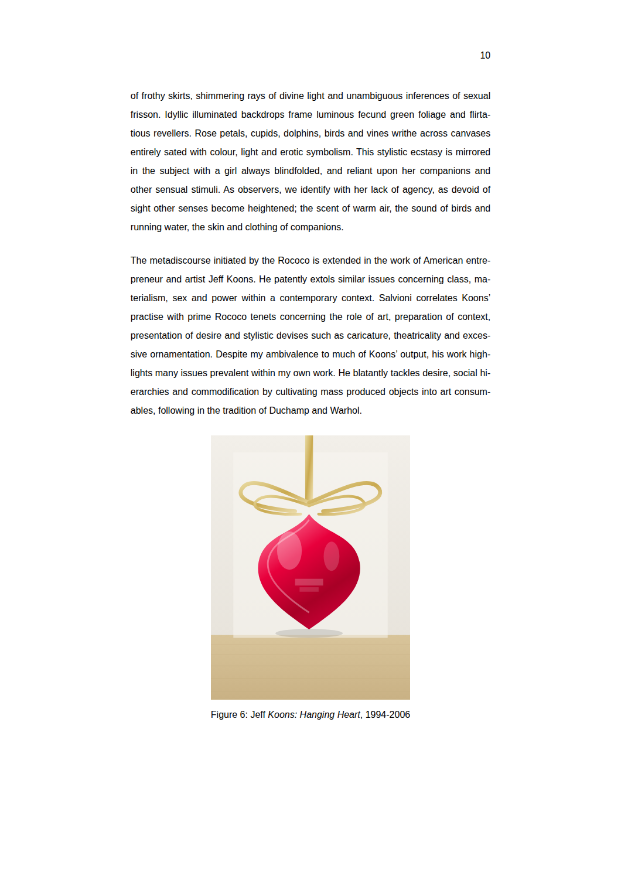10
of frothy skirts, shimmering rays of divine light and unambiguous inferences of sexual frisson. Idyllic illuminated backdrops frame luminous fecund green foliage and flirtatious revellers. Rose petals, cupids, dolphins, birds and vines writhe across canvases entirely sated with colour, light and erotic symbolism. This stylistic ecstasy is mirrored in the subject with a girl always blindfolded, and reliant upon her companions and other sensual stimuli. As observers, we identify with her lack of agency, as devoid of sight other senses become heightened; the scent of warm air, the sound of birds and running water, the skin and clothing of companions.
The metadiscourse initiated by the Rococo is extended in the work of American entrepreneur and artist Jeff Koons. He patently extols similar issues concerning class, materialism, sex and power within a contemporary context. Salvioni correlates Koons’ practise with prime Rococo tenets concerning the role of art, preparation of context, presentation of desire and stylistic devises such as caricature, theatricality and excessive ornamentation. Despite my ambivalence to much of Koons’ output, his work highlights many issues prevalent within my own work. He blatantly tackles desire, social hierarchies and commodification by cultivating mass produced objects into art consumables, following in the tradition of Duchamp and Warhol.
Figure 6: Jeff Koons: Hanging Heart, 1994-2006